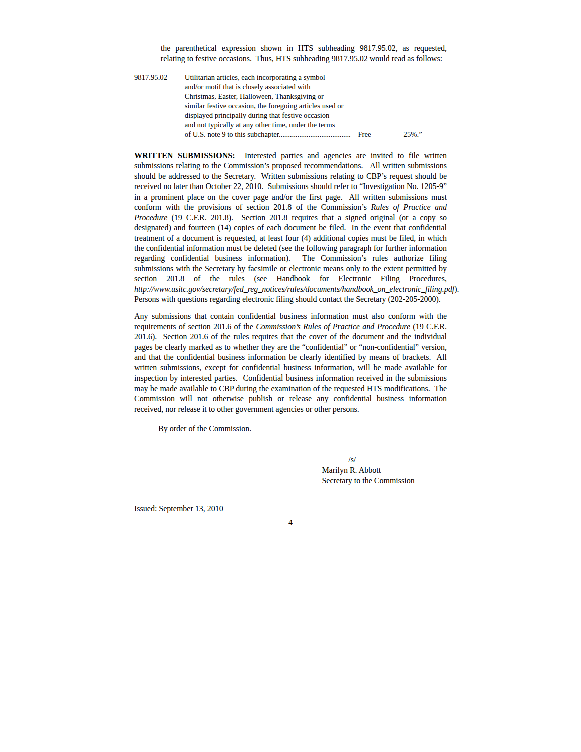the parenthetical expression shown in HTS subheading 9817.95.02, as requested, relating to festive occasions. Thus, HTS subheading 9817.95.02 would read as follows:
| 9817.95.02 | Utilitarian articles, each incorporating a symbol | | |
| | and/or motif that is closely associated with | | |
| | Christmas, Easter, Halloween, Thanksgiving or | | |
| | similar festive occasion, the foregoing articles used or | | |
| | displayed principally during that festive occasion | | |
| | and not typically at any other time, under the terms | | |
| | of U.S. note 9 to this subchapter ....................................... | Free | 25%.” |
WRITTEN SUBMISSIONS: Interested parties and agencies are invited to file written submissions relating to the Commission’s proposed recommendations. All written submissions should be addressed to the Secretary. Written submissions relating to CBP’s request should be received no later than October 22, 2010. Submissions should refer to “Investigation No. 1205-9” in a prominent place on the cover page and/or the first page. All written submissions must conform with the provisions of section 201.8 of the Commission’s Rules of Practice and Procedure (19 C.F.R. 201.8). Section 201.8 requires that a signed original (or a copy so designated) and fourteen (14) copies of each document be filed. In the event that confidential treatment of a document is requested, at least four (4) additional copies must be filed, in which the confidential information must be deleted (see the following paragraph for further information regarding confidential business information). The Commission’s rules authorize filing submissions with the Secretary by facsimile or electronic means only to the extent permitted by section 201.8 of the rules (see Handbook for Electronic Filing Procedures, http://www.usitc.gov/secretary/fed_reg_notices/rules/documents/handbook_on_electronic_filing.pdf). Persons with questions regarding electronic filing should contact the Secretary (202-205-2000).
Any submissions that contain confidential business information must also conform with the requirements of section 201.6 of the Commission’s Rules of Practice and Procedure (19 C.F.R. 201.6). Section 201.6 of the rules requires that the cover of the document and the individual pages be clearly marked as to whether they are the “confidential” or “non-confidential” version, and that the confidential business information be clearly identified by means of brackets. All written submissions, except for confidential business information, will be made available for inspection by interested parties. Confidential business information received in the submissions may be made available to CBP during the examination of the requested HTS modifications. The Commission will not otherwise publish or release any confidential business information received, nor release it to other government agencies or other persons.
By order of the Commission.
/s/
Marilyn R. Abbott
Secretary to the Commission
Issued: September 13, 2010
4